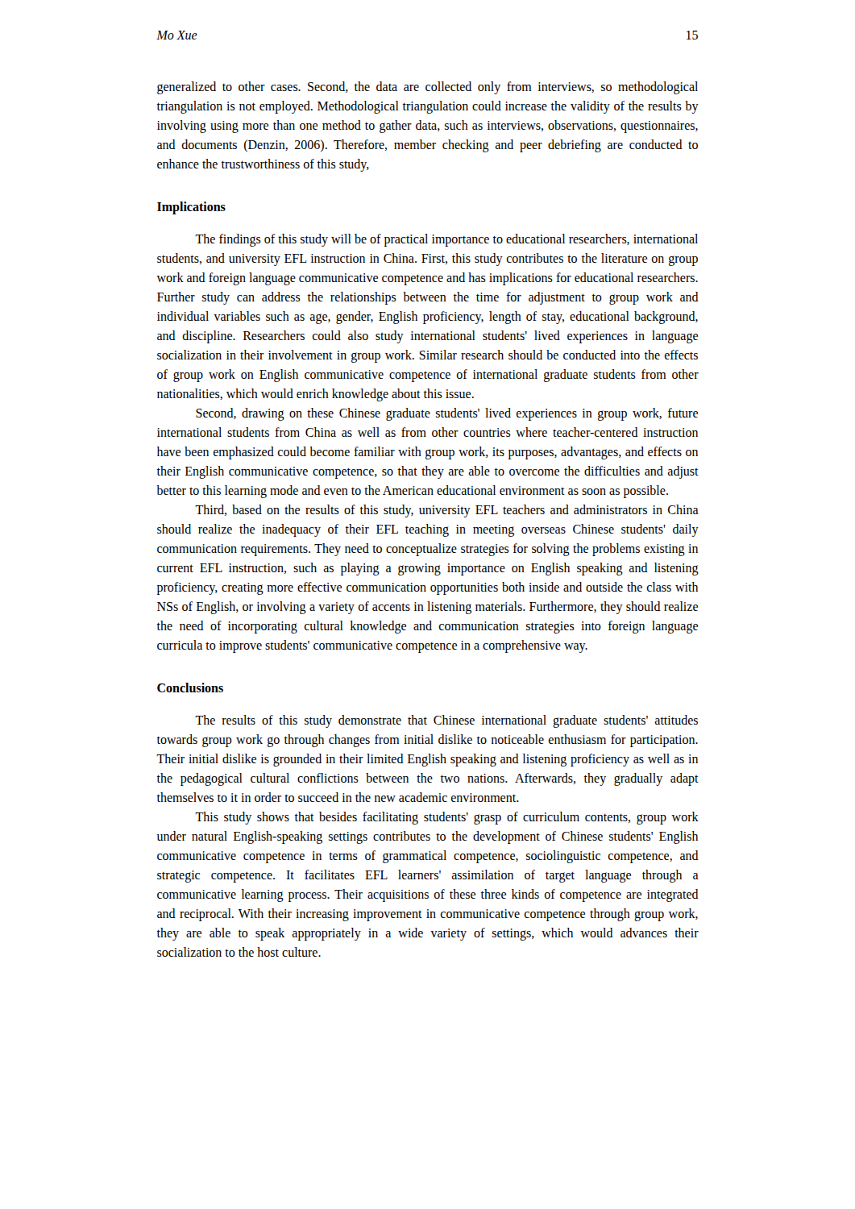Mo Xue 15
generalized to other cases. Second, the data are collected only from interviews, so methodological triangulation is not employed. Methodological triangulation could increase the validity of the results by involving using more than one method to gather data, such as interviews, observations, questionnaires, and documents (Denzin, 2006). Therefore, member checking and peer debriefing are conducted to enhance the trustworthiness of this study,
Implications
The findings of this study will be of practical importance to educational researchers, international students, and university EFL instruction in China. First, this study contributes to the literature on group work and foreign language communicative competence and has implications for educational researchers. Further study can address the relationships between the time for adjustment to group work and individual variables such as age, gender, English proficiency, length of stay, educational background, and discipline. Researchers could also study international students' lived experiences in language socialization in their involvement in group work. Similar research should be conducted into the effects of group work on English communicative competence of international graduate students from other nationalities, which would enrich knowledge about this issue.
Second, drawing on these Chinese graduate students' lived experiences in group work, future international students from China as well as from other countries where teacher-centered instruction have been emphasized could become familiar with group work, its purposes, advantages, and effects on their English communicative competence, so that they are able to overcome the difficulties and adjust better to this learning mode and even to the American educational environment as soon as possible.
Third, based on the results of this study, university EFL teachers and administrators in China should realize the inadequacy of their EFL teaching in meeting overseas Chinese students' daily communication requirements. They need to conceptualize strategies for solving the problems existing in current EFL instruction, such as playing a growing importance on English speaking and listening proficiency, creating more effective communication opportunities both inside and outside the class with NSs of English, or involving a variety of accents in listening materials. Furthermore, they should realize the need of incorporating cultural knowledge and communication strategies into foreign language curricula to improve students' communicative competence in a comprehensive way.
Conclusions
The results of this study demonstrate that Chinese international graduate students' attitudes towards group work go through changes from initial dislike to noticeable enthusiasm for participation. Their initial dislike is grounded in their limited English speaking and listening proficiency as well as in the pedagogical cultural conflictions between the two nations. Afterwards, they gradually adapt themselves to it in order to succeed in the new academic environment.
This study shows that besides facilitating students' grasp of curriculum contents, group work under natural English-speaking settings contributes to the development of Chinese students' English communicative competence in terms of grammatical competence, sociolinguistic competence, and strategic competence. It facilitates EFL learners' assimilation of target language through a communicative learning process. Their acquisitions of these three kinds of competence are integrated and reciprocal. With their increasing improvement in communicative competence through group work, they are able to speak appropriately in a wide variety of settings, which would advances their socialization to the host culture.